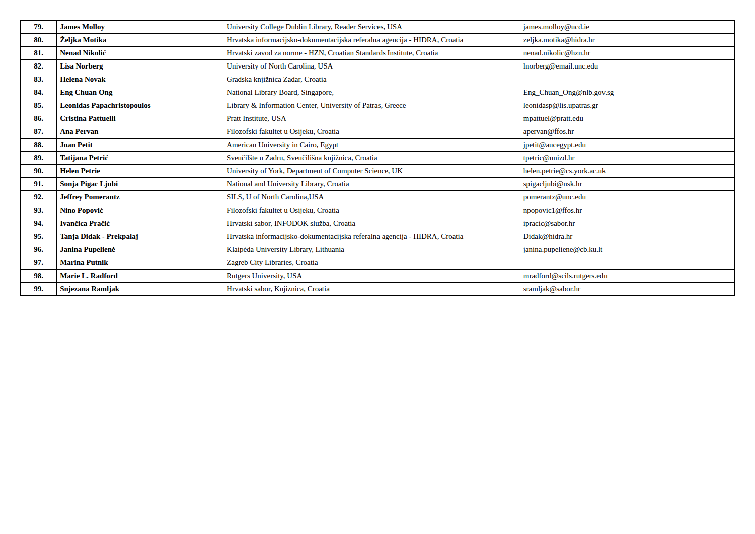| 79. | James Molloy | University College Dublin Library, Reader Services, USA | james.molloy@ucd.ie |
| 80. | Željka Motika | Hrvatska informacijsko-dokumentacijska referalna agencija - HIDRA, Croatia | zeljka.motika@hidra.hr |
| 81. | Nenad Nikolić | Hrvatski zavod za norme - HZN, Croatian Standards Institute, Croatia | nenad.nikolic@hzn.hr |
| 82. | Lisa Norberg | University of North Carolina, USA | lnorberg@email.unc.edu |
| 83. | Helena Novak | Gradska knjižnica Zadar, Croatia | |
| 84. | Eng Chuan Ong | National Library Board, Singapore, | Eng_Chuan_Ong@nlb.gov.sg |
| 85. | Leonidas Papachristopoulos | Library & Information Center, University of Patras, Greece | leonidasp@lis.upatras.gr |
| 86. | Cristina Pattuelli | Pratt Institute, USA | mpattuel@pratt.edu |
| 87. | Ana Pervan | Filozofski fakultet u Osijeku, Croatia | apervan@ffos.hr |
| 88. | Joan Petit | American University in Cairo, Egypt | jpetit@aucegypt.edu |
| 89. | Tatijana Petrić | Sveučilšte u Zadru, Sveučilišna knjižnica, Croatia | tpetric@unizd.hr |
| 90. | Helen Petrie | University of York, Department of Computer Science, UK | helen.petrie@cs.york.ac.uk |
| 91. | Sonja Pigac Ljubi | National and University Library, Croatia | spigacljubi@nsk.hr |
| 92. | Jeffrey Pomerantz | SILS, U of North Carolina,USA | pomerantz@unc.edu |
| 93. | Nino Popović | Filozofski fakultet u Osijeku, Croatia | npopovic1@ffos.hr |
| 94. | Ivančica Pračić | Hrvatski sabor, INFODOK služba, Croatia | ipracic@sabor.hr |
| 95. | Tanja Didak - Prekpalaj | Hrvatska informacijsko-dokumentacijska referalna agencija - HIDRA, Croatia | Didak@hidra.hr |
| 96. | Janina Pupelienė | Klaipėda University Library, Lithuania | janina.pupeliene@cb.ku.lt |
| 97. | Marina Putnik | Zagreb City Libraries, Croatia | |
| 98. | Marie L. Radford | Rutgers University, USA | mradford@scils.rutgers.edu |
| 99. | Snjezana Ramljak | Hrvatski sabor, Knjiznica, Croatia | sramljak@sabor.hr |